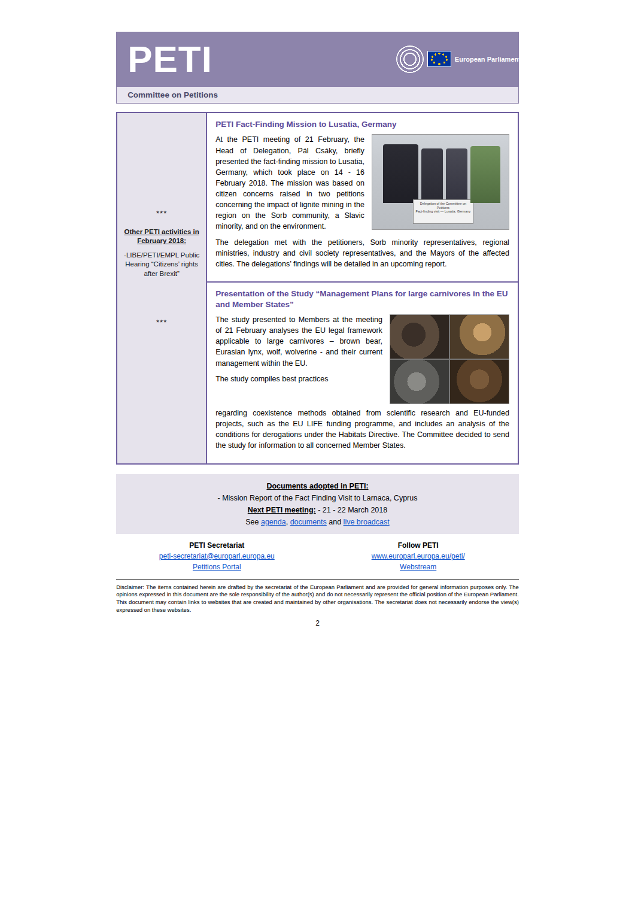PETI
European Parliament
Committee on Petitions
***
Other PETI activities in February 2018:
-LIBE/PETI/EMPL Public Hearing “Citizens’ rights after Brexit”
***
PETI Fact-Finding Mission to Lusatia, Germany
Delegation of the Committee on Petitions
Fact-finding visit — Lusatia, Germany
At the PETI meeting of 21 February, the Head of Delegation, Pál Csáky, briefly presented the fact-finding mission to Lusatia, Germany, which took place on 14 - 16 February 2018. The mission was based on citizen concerns raised in two petitions concerning the impact of lignite mining in the region on the Sorb community, a Slavic minority, and on the environment.
The delegation met with the petitioners, Sorb minority representatives, regional ministries, industry and civil society representatives, and the Mayors of the affected cities. The delegations’ findings will be detailed in an upcoming report.
Presentation of the Study “Management Plans for large carnivores in the EU and Member States”
The study presented to Members at the meeting of 21 February analyses the EU legal framework applicable to large carnivores – brown bear, Eurasian lynx, wolf, wolverine - and their current management within the EU.
The study compiles best practices
regarding coexistence methods obtained from scientific research and EU-funded projects, such as the EU LIFE funding programme, and includes an analysis of the conditions for derogations under the Habitats Directive. The Committee decided to send the study for information to all concerned Member States.
Documents adopted in PETI:
- Mission Report of the Fact Finding Visit to Larnaca, Cyprus
Next PETI meeting: - 21 - 22 March 2018
See agenda, documents and live broadcast
PETI Secretariat
peti-secretariat@europarl.europa.eu
Petitions Portal
Follow PETI
www.europarl.europa.eu/peti/
Webstream
Disclaimer: The items contained herein are drafted by the secretariat of the European Parliament and are provided for general information purposes only. The opinions expressed in this document are the sole responsibility of the author(s) and do not necessarily represent the official position of the European Parliament. This document may contain links to websites that are created and maintained by other organisations. The secretariat does not necessarily endorse the view(s) expressed on these websites.
2